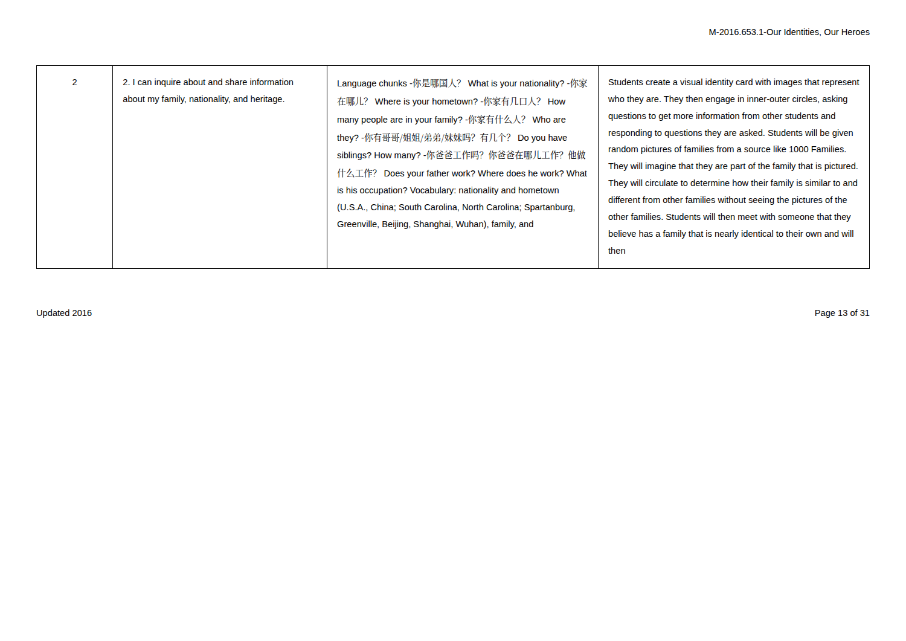M-2016.653.1-Our Identities, Our Heroes
| 2 | 2. I can inquire about and share information about my family, nationality, and heritage. | Language chunks - 你是哪国人？ What is your nationality? - 你家在哪儿？ Where is your hometown? - 你家有几口人？ How many people are in your family? - 你家有什么人？ Who are they? - 你有哥哥/姐姐/弟弟/妹妹吗？有几个？ Do you have siblings? How many? - 你爸爸工作吗？你爸爸在哪儿工作？他做什么工作？ Does your father work? Where does he work? What is his occupation? Vocabulary: nationality and hometown (U.S.A., China; South Carolina, North Carolina; Spartanburg, Greenville, Beijing, Shanghai, Wuhan), family, and | Students create a visual identity card with images that represent who they are. They then engage in inner-outer circles, asking questions to get more information from other students and responding to questions they are asked. Students will be given random pictures of families from a source like 1000 Families. They will imagine that they are part of the family that is pictured. They will circulate to determine how their family is similar to and different from other families without seeing the pictures of the other families. Students will then meet with someone that they believe has a family that is nearly identical to their own and will then |
Updated 2016
Page 13 of 31